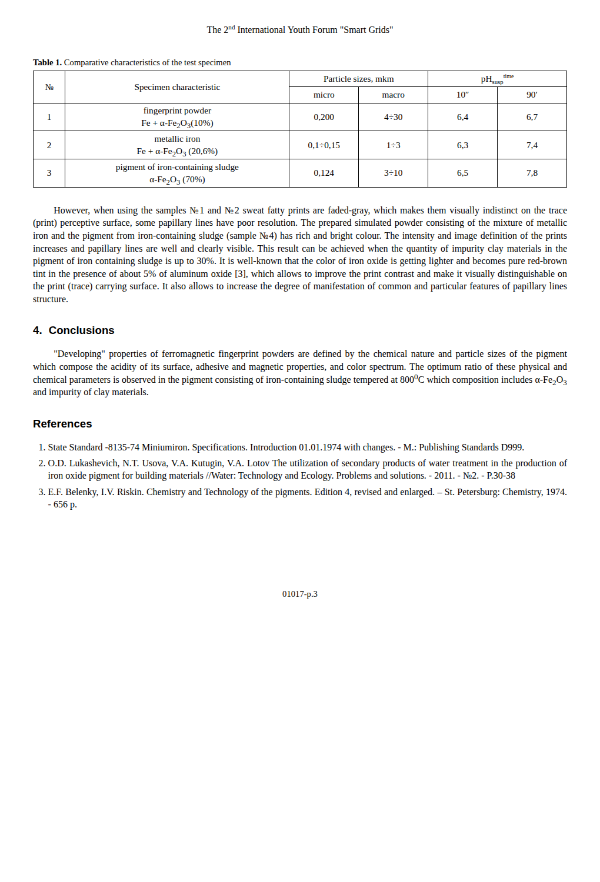The 2nd International Youth Forum "Smart Grids"
Table 1. Comparative characteristics of the test specimen
| № | Specimen characteristic | Particle sizes, mkm | pH susp time |
| micro | macro | 10″ | 90′ |
| 1 | fingerprint powder Fe + α-Fe 2 O 3 (10%) | 0,200 | 4÷30 | 6,4 | 6,7 |
| 2 | metallic iron Fe + α-Fe 2 O 3 (20,6%) | 0,1÷0,15 | 1÷3 | 6,3 | 7,4 |
| 3 | pigment of iron-containing sludge α-Fe 2 O 3 (70%) | 0,124 | 3÷10 | 6,5 | 7,8 |
However, when using the samples №1 and №2 sweat fatty prints are faded-gray, which makes them visually indistinct on the trace (print) perceptive surface, some papillary lines have poor resolution. The prepared simulated powder consisting of the mixture of metallic iron and the pigment from iron-containing sludge (sample №4) has rich and bright colour. The intensity and image definition of the prints increases and papillary lines are well and clearly visible. This result can be achieved when the quantity of impurity clay materials in the pigment of iron containing sludge is up to 30%. It is well-known that the color of iron oxide is getting lighter and becomes pure red-brown tint in the presence of about 5% of aluminum oxide [3], which allows to improve the print contrast and make it visually distinguishable on the print (trace) carrying surface. It also allows to increase the degree of manifestation of common and particular features of papillary lines structure.
4. Conclusions
"Developing" properties of ferromagnetic fingerprint powders are defined by the chemical nature and particle sizes of the pigment which compose the acidity of its surface, adhesive and magnetic properties, and color spectrum. The optimum ratio of these physical and chemical parameters is observed in the pigment consisting of iron-containing sludge tempered at 8000C which composition includes α-Fe2O3 and impurity of clay materials.
References
State Standard -8135-74 Miniumiron. Specifications. Introduction 01.01.1974 with changes. - M.: Publishing Standards D999.
O.D. Lukashevich, N.T. Usova, V.A. Kutugin, V.A. Lotov The utilization of secondary products of water treatment in the production of iron oxide pigment for building materials //Water: Technology and Ecology. Problems and solutions. - 2011. - №2. - P.30-38
E.F. Belenky, I.V. Riskin. Chemistry and Technology of the pigments. Edition 4, revised and enlarged. – St. Petersburg: Chemistry, 1974. - 656 p.
01017-p.3